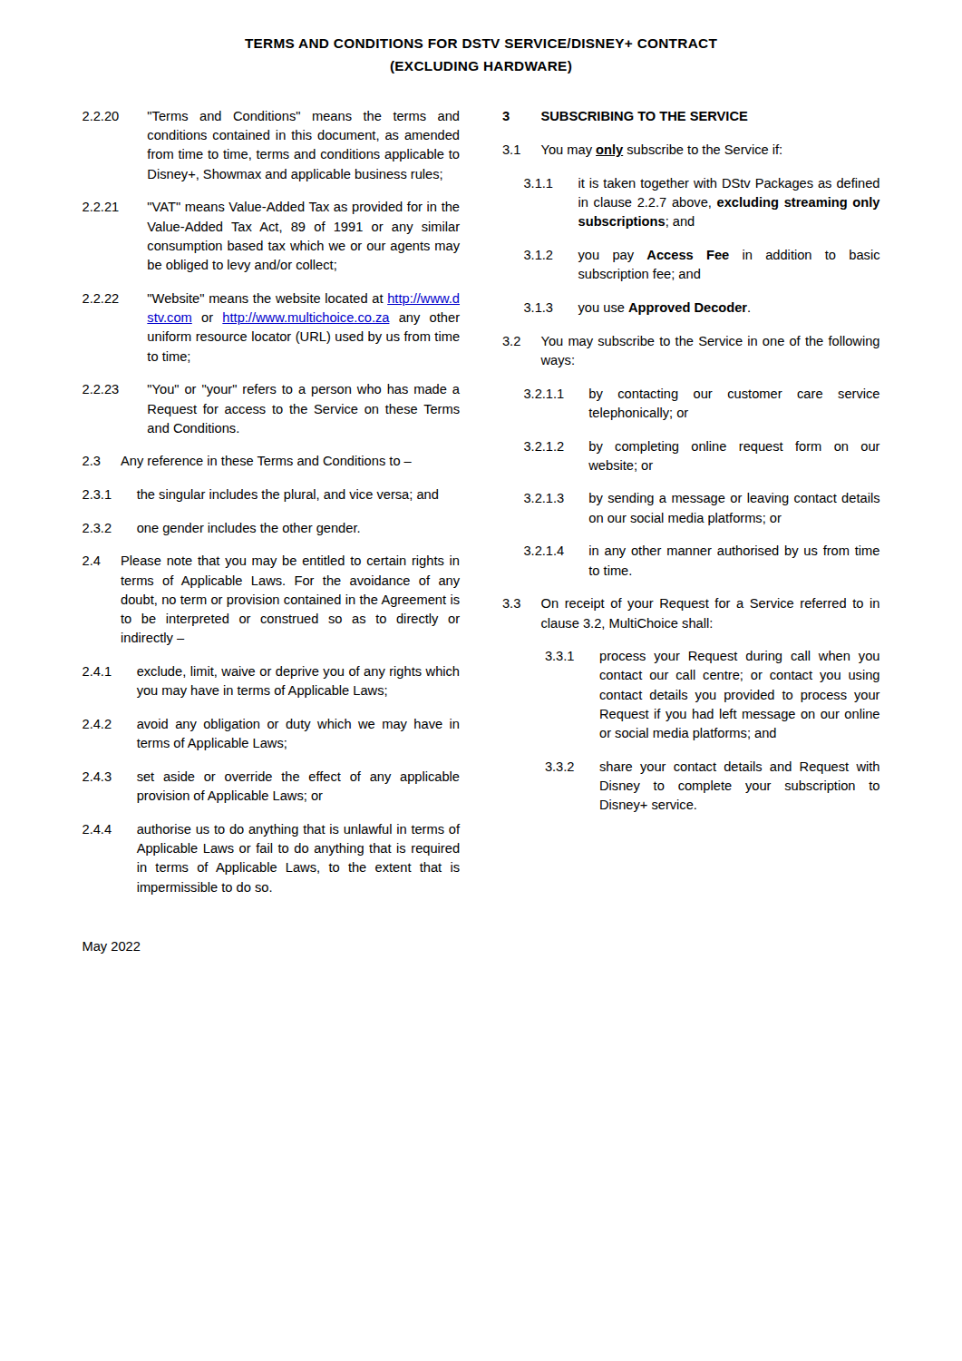TERMS AND CONDITIONS FOR DSTV SERVICE/DISNEY+ CONTRACT
(EXCLUDING HARDWARE)
2.2.20 "Terms and Conditions" means the terms and conditions contained in this document, as amended from time to time, terms and conditions applicable to Disney+, Showmax and applicable business rules;
2.2.21 "VAT" means Value-Added Tax as provided for in the Value-Added Tax Act, 89 of 1991 or any similar consumption based tax which we or our agents may be obliged to levy and/or collect;
2.2.22 "Website" means the website located at http://www.dstv.com or http://www.multichoice.co.za any other uniform resource locator (URL) used by us from time to time;
2.2.23 "You" or "your" refers to a person who has made a Request for access to the Service on these Terms and Conditions.
2.3 Any reference in these Terms and Conditions to –
2.3.1 the singular includes the plural, and vice versa; and
2.3.2 one gender includes the other gender.
2.4 Please note that you may be entitled to certain rights in terms of Applicable Laws. For the avoidance of any doubt, no term or provision contained in the Agreement is to be interpreted or construed so as to directly or indirectly –
2.4.1 exclude, limit, waive or deprive you of any rights which you may have in terms of Applicable Laws;
2.4.2 avoid any obligation or duty which we may have in terms of Applicable Laws;
2.4.3 set aside or override the effect of any applicable provision of Applicable Laws; or
2.4.4 authorise us to do anything that is unlawful in terms of Applicable Laws or fail to do anything that is required in terms of Applicable Laws, to the extent that is impermissible to do so.
3 SUBSCRIBING TO THE SERVICE
3.1 You may only subscribe to the Service if:
3.1.1 it is taken together with DStv Packages as defined in clause 2.2.7 above, excluding streaming only subscriptions; and
3.1.2 you pay Access Fee in addition to basic subscription fee; and
3.1.3 you use Approved Decoder.
3.2 You may subscribe to the Service in one of the following ways:
3.2.1.1 by contacting our customer care service telephonically; or
3.2.1.2 by completing online request form on our website; or
3.2.1.3 by sending a message or leaving contact details on our social media platforms; or
3.2.1.4 in any other manner authorised by us from time to time.
3.3 On receipt of your Request for a Service referred to in clause 3.2, MultiChoice shall:
3.3.1 process your Request during call when you contact our call centre; or contact you using contact details you provided to process your Request if you had left message on our online or social media platforms; and
3.3.2 share your contact details and Request with Disney to complete your subscription to Disney+ service.
May 2022